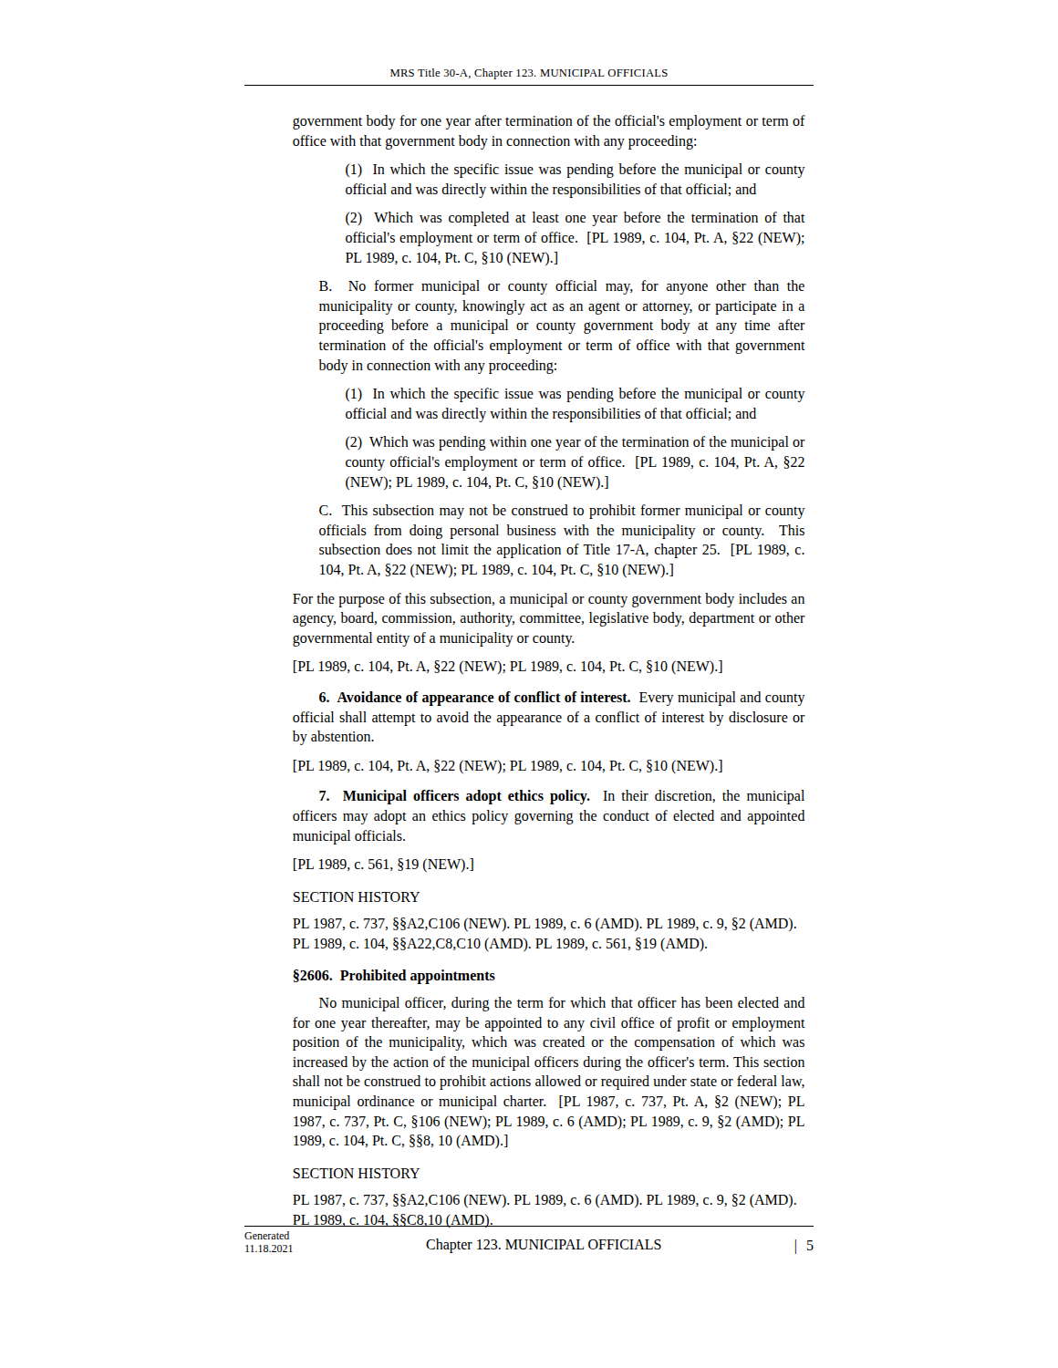MRS Title 30-A, Chapter 123. MUNICIPAL OFFICIALS
government body for one year after termination of the official's employment or term of office with that government body in connection with any proceeding:
(1) In which the specific issue was pending before the municipal or county official and was directly within the responsibilities of that official; and
(2) Which was completed at least one year before the termination of that official's employment or term of office. [PL 1989, c. 104, Pt. A, §22 (NEW); PL 1989, c. 104, Pt. C, §10 (NEW).]
B. No former municipal or county official may, for anyone other than the municipality or county, knowingly act as an agent or attorney, or participate in a proceeding before a municipal or county government body at any time after termination of the official's employment or term of office with that government body in connection with any proceeding:
(1) In which the specific issue was pending before the municipal or county official and was directly within the responsibilities of that official; and
(2) Which was pending within one year of the termination of the municipal or county official's employment or term of office. [PL 1989, c. 104, Pt. A, §22 (NEW); PL 1989, c. 104, Pt. C, §10 (NEW).]
C. This subsection may not be construed to prohibit former municipal or county officials from doing personal business with the municipality or county. This subsection does not limit the application of Title 17-A, chapter 25. [PL 1989, c. 104, Pt. A, §22 (NEW); PL 1989, c. 104, Pt. C, §10 (NEW).]
For the purpose of this subsection, a municipal or county government body includes an agency, board, commission, authority, committee, legislative body, department or other governmental entity of a municipality or county.
[PL 1989, c. 104, Pt. A, §22 (NEW); PL 1989, c. 104, Pt. C, §10 (NEW).]
6. Avoidance of appearance of conflict of interest. Every municipal and county official shall attempt to avoid the appearance of a conflict of interest by disclosure or by abstention.
[PL 1989, c. 104, Pt. A, §22 (NEW); PL 1989, c. 104, Pt. C, §10 (NEW).]
7. Municipal officers adopt ethics policy. In their discretion, the municipal officers may adopt an ethics policy governing the conduct of elected and appointed municipal officials.
[PL 1989, c. 561, §19 (NEW).]
SECTION HISTORY
PL 1987, c. 737, §§A2,C106 (NEW). PL 1989, c. 6 (AMD). PL 1989, c. 9, §2 (AMD). PL 1989, c. 104, §§A22,C8,C10 (AMD). PL 1989, c. 561, §19 (AMD).
§2606. Prohibited appointments
No municipal officer, during the term for which that officer has been elected and for one year thereafter, may be appointed to any civil office of profit or employment position of the municipality, which was created or the compensation of which was increased by the action of the municipal officers during the officer's term. This section shall not be construed to prohibit actions allowed or required under state or federal law, municipal ordinance or municipal charter. [PL 1987, c. 737, Pt. A, §2 (NEW); PL 1987, c. 737, Pt. C, §106 (NEW); PL 1989, c. 6 (AMD); PL 1989, c. 9, §2 (AMD); PL 1989, c. 104, Pt. C, §§8, 10 (AMD).]
SECTION HISTORY
PL 1987, c. 737, §§A2,C106 (NEW). PL 1989, c. 6 (AMD). PL 1989, c. 9, §2 (AMD). PL 1989, c. 104, §§C8,10 (AMD).
Generated
11.18.2021
Chapter 123. MUNICIPAL OFFICIALS
|5